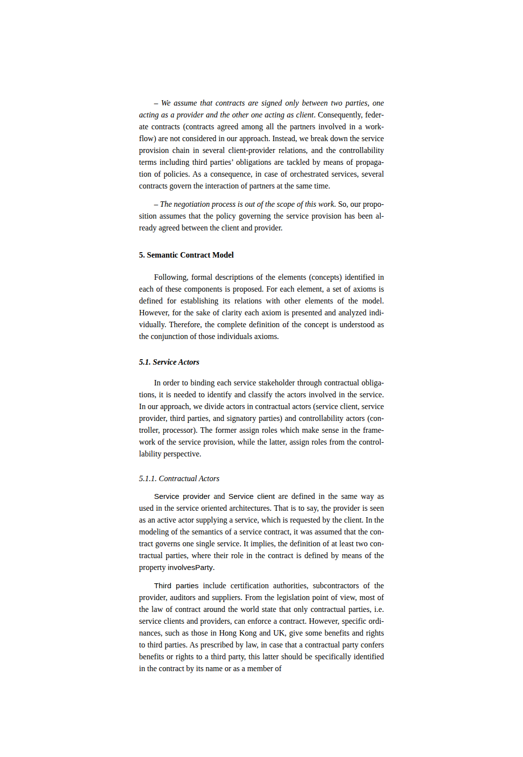– We assume that contracts are signed only between two parties, one acting as a provider and the other one acting as client. Consequently, federate contracts (contracts agreed among all the partners involved in a workflow) are not considered in our approach. Instead, we break down the service provision chain in several client-provider relations, and the controllability terms including third parties’ obligations are tackled by means of propagation of policies. As a consequence, in case of orchestrated services, several contracts govern the interaction of partners at the same time.
– The negotiation process is out of the scope of this work. So, our proposition assumes that the policy governing the service provision has been already agreed between the client and provider.
5. Semantic Contract Model
Following, formal descriptions of the elements (concepts) identified in each of these components is proposed. For each element, a set of axioms is defined for establishing its relations with other elements of the model. However, for the sake of clarity each axiom is presented and analyzed individually. Therefore, the complete definition of the concept is understood as the conjunction of those individuals axioms.
5.1. Service Actors
In order to binding each service stakeholder through contractual obligations, it is needed to identify and classify the actors involved in the service. In our approach, we divide actors in contractual actors (service client, service provider, third parties, and signatory parties) and controllability actors (controller, processor). The former assign roles which make sense in the framework of the service provision, while the latter, assign roles from the controllability perspective.
5.1.1. Contractual Actors
Service provider and Service client are defined in the same way as used in the service oriented architectures. That is to say, the provider is seen as an active actor supplying a service, which is requested by the client. In the modeling of the semantics of a service contract, it was assumed that the contract governs one single service. It implies, the definition of at least two contractual parties, where their role in the contract is defined by means of the property involvesParty.
Third parties include certification authorities, subcontractors of the provider, auditors and suppliers. From the legislation point of view, most of the law of contract around the world state that only contractual parties, i.e. service clients and providers, can enforce a contract. However, specific ordinances, such as those in Hong Kong and UK, give some benefits and rights to third parties. As prescribed by law, in case that a contractual party confers benefits or rights to a third party, this latter should be specifically identified in the contract by its name or as a member of